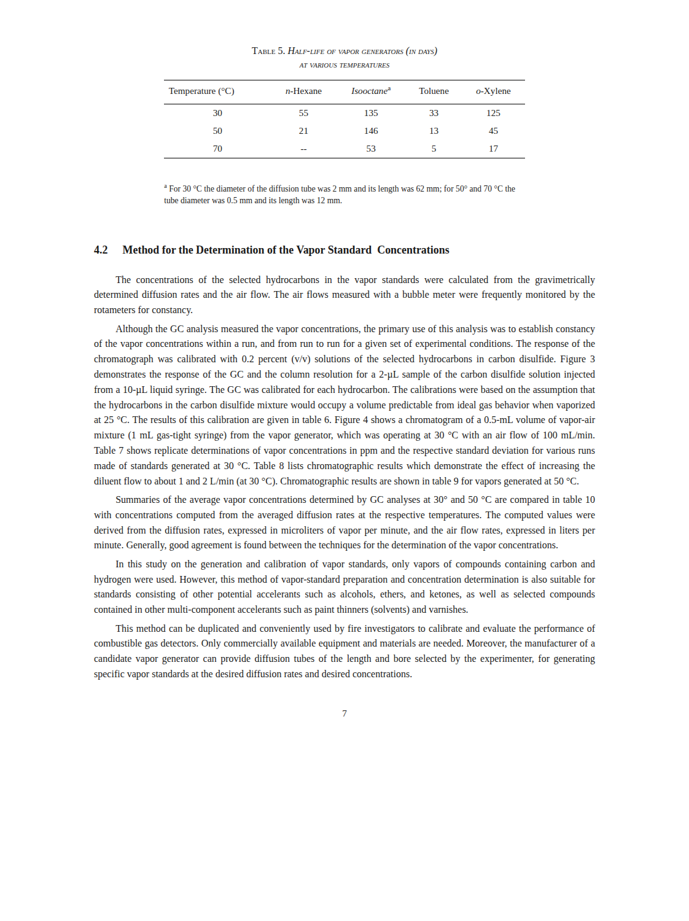Table 5. Half-life of vapor generators (in days)
at various temperatures
| Temperature (°C) | n -Hexane | Isooctane a | Toluene | o -Xylene |
| --- | --- | --- | --- | --- |
| 30 | 55 | 135 | 33 | 125 |
| 50 | 21 | 146 | 13 | 45 |
| 70 | -- | 53 | 5 | 17 |
a For 30 °C the diameter of the diffusion tube was 2 mm and its length was 62 mm; for 50° and 70 °C the tube diameter was 0.5 mm and its length was 12 mm.
4.2 Method for the Determination of the Vapor Standard Concentrations
The concentrations of the selected hydrocarbons in the vapor standards were calculated from the gravimetrically determined diffusion rates and the air flow. The air flows measured with a bubble meter were frequently monitored by the rotameters for constancy.
Although the GC analysis measured the vapor concentrations, the primary use of this analysis was to establish constancy of the vapor concentrations within a run, and from run to run for a given set of experimental conditions. The response of the chromatograph was calibrated with 0.2 percent (v/v) solutions of the selected hydrocarbons in carbon disulfide. Figure 3 demonstrates the response of the GC and the column resolution for a 2-µL sample of the carbon disulfide solution injected from a 10-µL liquid syringe. The GC was calibrated for each hydrocarbon. The calibrations were based on the assumption that the hydrocarbons in the carbon disulfide mixture would occupy a volume predictable from ideal gas behavior when vaporized at 25 °C. The results of this calibration are given in table 6. Figure 4 shows a chromatogram of a 0.5-mL volume of vapor-air mixture (1 mL gas-tight syringe) from the vapor generator, which was operating at 30 °C with an air flow of 100 mL/min. Table 7 shows replicate determinations of vapor concentrations in ppm and the respective standard deviation for various runs made of standards generated at 30 °C. Table 8 lists chromatographic results which demonstrate the effect of increasing the diluent flow to about 1 and 2 L/min (at 30 °C). Chromatographic results are shown in table 9 for vapors generated at 50 °C.
Summaries of the average vapor concentrations determined by GC analyses at 30° and 50 °C are compared in table 10 with concentrations computed from the averaged diffusion rates at the respective temperatures. The computed values were derived from the diffusion rates, expressed in microliters of vapor per minute, and the air flow rates, expressed in liters per minute. Generally, good agreement is found between the techniques for the determination of the vapor concentrations.
In this study on the generation and calibration of vapor standards, only vapors of compounds containing carbon and hydrogen were used. However, this method of vapor-standard preparation and concentration determination is also suitable for standards consisting of other potential accelerants such as alcohols, ethers, and ketones, as well as selected compounds contained in other multi-component accelerants such as paint thinners (solvents) and varnishes.
This method can be duplicated and conveniently used by fire investigators to calibrate and evaluate the performance of combustible gas detectors. Only commercially available equipment and materials are needed. Moreover, the manufacturer of a candidate vapor generator can provide diffusion tubes of the length and bore selected by the experimenter, for generating specific vapor standards at the desired diffusion rates and desired concentrations.
7